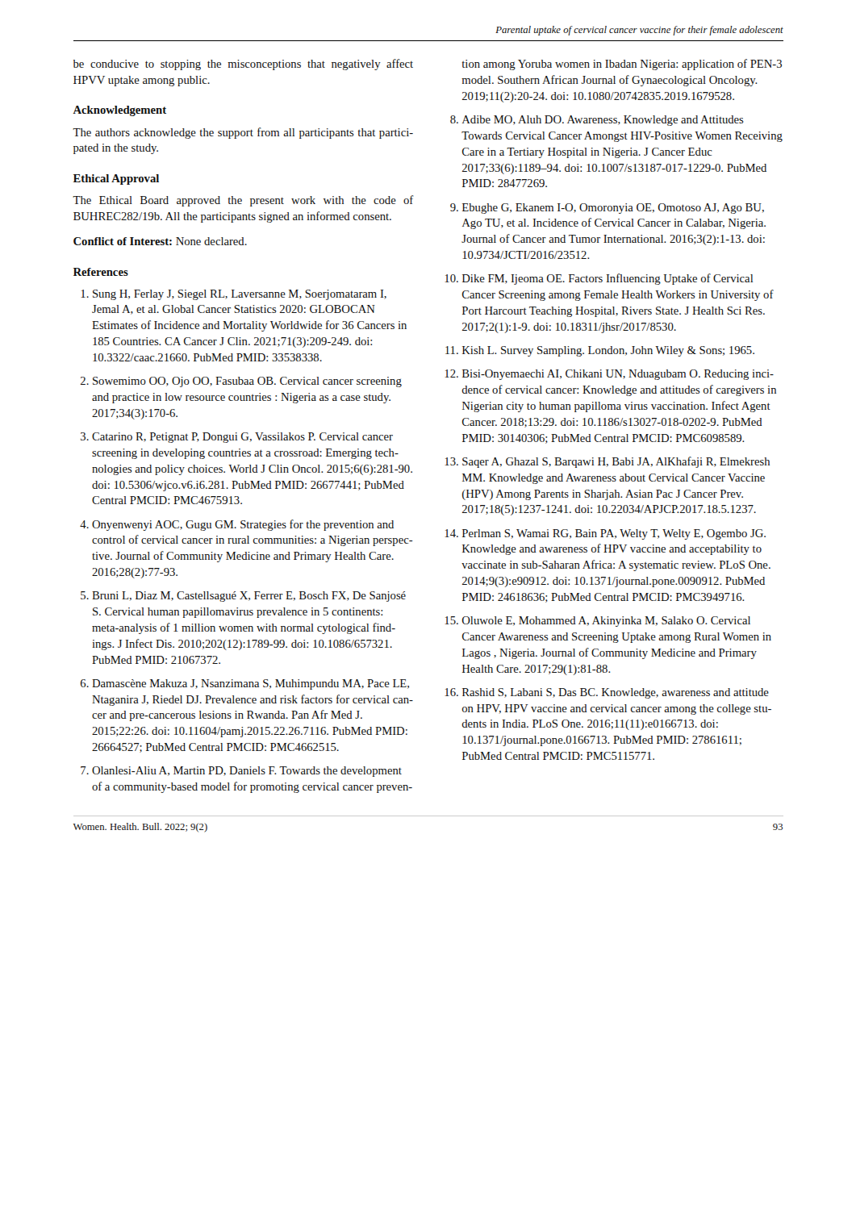Parental uptake of cervical cancer vaccine for their female adolescent
be conducive to stopping the misconceptions that negatively affect HPVV uptake among public.
Acknowledgement
The authors acknowledge the support from all participants that participated in the study.
Ethical Approval
The Ethical Board approved the present work with the code of BUHREC282/19b. All the participants signed an informed consent.
Conflict of Interest: None declared.
References
Sung H, Ferlay J, Siegel RL, Laversanne M, Soerjomataram I, Jemal A, et al. Global Cancer Statistics 2020: GLOBOCAN Estimates of Incidence and Mortality Worldwide for 36 Cancers in 185 Countries. CA Cancer J Clin. 2021;71(3):209-249. doi: 10.3322/caac.21660. PubMed PMID: 33538338.
Sowemimo OO, Ojo OO, Fasubaa OB. Cervical cancer screening and practice in low resource countries : Nigeria as a case study. 2017;34(3):170-6.
Catarino R, Petignat P, Dongui G, Vassilakos P. Cervical cancer screening in developing countries at a crossroad: Emerging technologies and policy choices. World J Clin Oncol. 2015;6(6):281-90. doi: 10.5306/wjco.v6.i6.281. PubMed PMID: 26677441; PubMed Central PMCID: PMC4675913.
Onyenwenyi AOC, Gugu GM. Strategies for the prevention and control of cervical cancer in rural communities: a Nigerian perspective. Journal of Community Medicine and Primary Health Care. 2016;28(2):77-93.
Bruni L, Diaz M, Castellsagué X, Ferrer E, Bosch FX, De Sanjosé S. Cervical human papillomavirus prevalence in 5 continents: meta-analysis of 1 million women with normal cytological findings. J Infect Dis. 2010;202(12):1789-99. doi: 10.1086/657321. PubMed PMID: 21067372.
Damascène Makuza J, Nsanzimana S, Muhimpundu MA, Pace LE, Ntaganira J, Riedel DJ. Prevalence and risk factors for cervical cancer and pre-cancerous lesions in Rwanda. Pan Afr Med J. 2015;22:26. doi: 10.11604/pamj.2015.22.26.7116. PubMed PMID: 26664527; PubMed Central PMCID: PMC4662515.
Olanlesi-Aliu A, Martin PD, Daniels F. Towards the development of a community-based model for promoting cervical cancer prevention among Yoruba women in Ibadan Nigeria: application of PEN-3 model. Southern African Journal of Gynaecological Oncology. 2019;11(2):20-24. doi: 10.1080/20742835.2019.1679528.
Adibe MO, Aluh DO. Awareness, Knowledge and Attitudes Towards Cervical Cancer Amongst HIV-Positive Women Receiving Care in a Tertiary Hospital in Nigeria. J Cancer Educ 2017;33(6):1189–94. doi: 10.1007/s13187-017-1229-0. PubMed PMID: 28477269.
Ebughe G, Ekanem I-O, Omoronyia OE, Omotoso AJ, Ago BU, Ago TU, et al. Incidence of Cervical Cancer in Calabar, Nigeria. Journal of Cancer and Tumor International. 2016;3(2):1-13. doi: 10.9734/JCTI/2016/23512.
Dike FM, Ijeoma OE. Factors Influencing Uptake of Cervical Cancer Screening among Female Health Workers in University of Port Harcourt Teaching Hospital, Rivers State. J Health Sci Res. 2017;2(1):1-9. doi: 10.18311/jhsr/2017/8530.
Kish L. Survey Sampling. London, John Wiley & Sons; 1965.
Bisi-Onyemaechi AI, Chikani UN, Nduagubam O. Reducing incidence of cervical cancer: Knowledge and attitudes of caregivers in Nigerian city to human papilloma virus vaccination. Infect Agent Cancer. 2018;13:29. doi: 10.1186/s13027-018-0202-9. PubMed PMID: 30140306; PubMed Central PMCID: PMC6098589.
Saqer A, Ghazal S, Barqawi H, Babi JA, AlKhafaji R, Elmekresh MM. Knowledge and Awareness about Cervical Cancer Vaccine (HPV) Among Parents in Sharjah. Asian Pac J Cancer Prev. 2017;18(5):1237-1241. doi: 10.22034/APJCP.2017.18.5.1237.
Perlman S, Wamai RG, Bain PA, Welty T, Welty E, Ogembo JG. Knowledge and awareness of HPV vaccine and acceptability to vaccinate in sub-Saharan Africa: A systematic review. PLoS One. 2014;9(3):e90912. doi: 10.1371/journal.pone.0090912. PubMed PMID: 24618636; PubMed Central PMCID: PMC3949716.
Oluwole E, Mohammed A, Akinyinka M, Salako O. Cervical Cancer Awareness and Screening Uptake among Rural Women in Lagos , Nigeria. Journal of Community Medicine and Primary Health Care. 2017;29(1):81-88.
Rashid S, Labani S, Das BC. Knowledge, awareness and attitude on HPV, HPV vaccine and cervical cancer among the college students in India. PLoS One. 2016;11(11):e0166713. doi: 10.1371/journal.pone.0166713. PubMed PMID: 27861611; PubMed Central PMCID: PMC5115771.
Women. Health. Bull. 2022; 9(2) 93